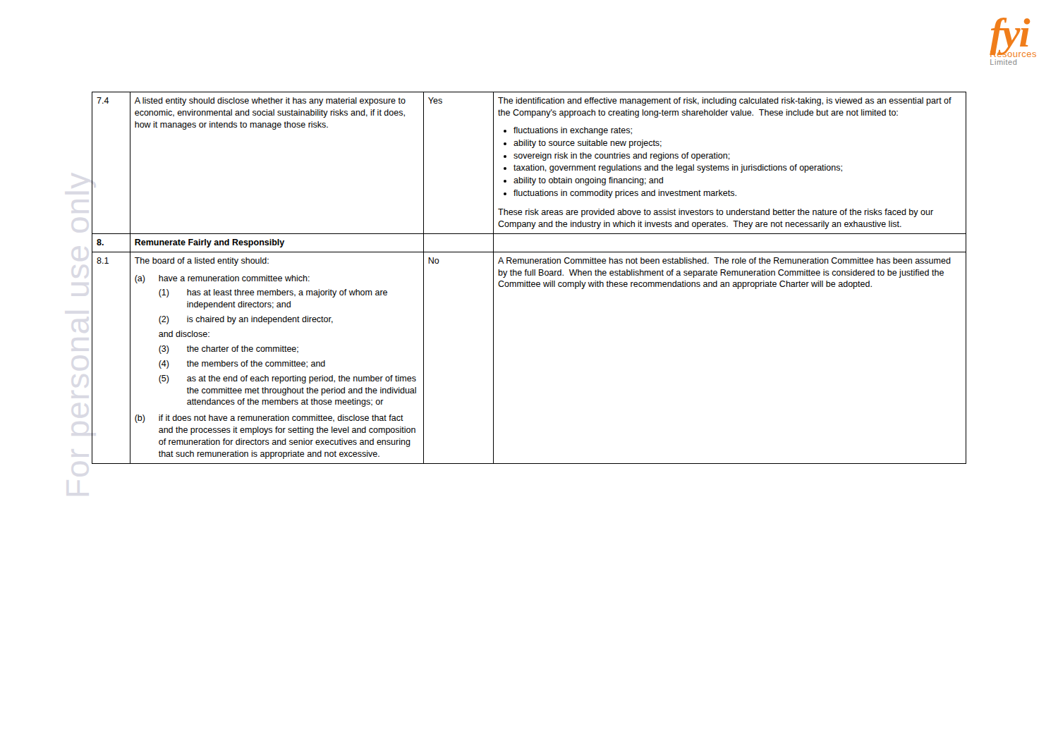For personal use only
fyi
Resources
Limited
| 7.4 | A listed entity should disclose whether it has any material exposure to economic, environmental and social sustainability risks and, if it does, how it manages or intends to manage those risks. | Yes | The identification and effective management of risk, including calculated risk-taking, is viewed as an essential part of the Company's approach to creating long-term shareholder value. These include but are not limited to: fluctuations in exchange rates; ability to source suitable new projects; sovereign risk in the countries and regions of operation; taxation, government regulations and the legal systems in jurisdictions of operations; ability to obtain ongoing financing; and fluctuations in commodity prices and investment markets. These risk areas are provided above to assist investors to understand better the nature of the risks faced by our Company and the industry in which it invests and operates. They are not necessarily an exhaustive list. |
| 8. | Remunerate Fairly and Responsibly | | |
| 8.1 | The board of a listed entity should: (a) have a remuneration committee which: (1) has at least three members, a majority of whom are independent directors; and (2) is chaired by an independent director, and disclose: (3) the charter of the committee; (4) the members of the committee; and (5) as at the end of each reporting period, the number of times the committee met throughout the period and the individual attendances of the members at those meetings; or (b) if it does not have a remuneration committee, disclose that fact and the processes it employs for setting the level and composition of remuneration for directors and senior executives and ensuring that such remuneration is appropriate and not excessive. | No | A Remuneration Committee has not been established. The role of the Remuneration Committee has been assumed by the full Board. When the establishment of a separate Remuneration Committee is considered to be justified the Committee will comply with these recommendations and an appropriate Charter will be adopted. |